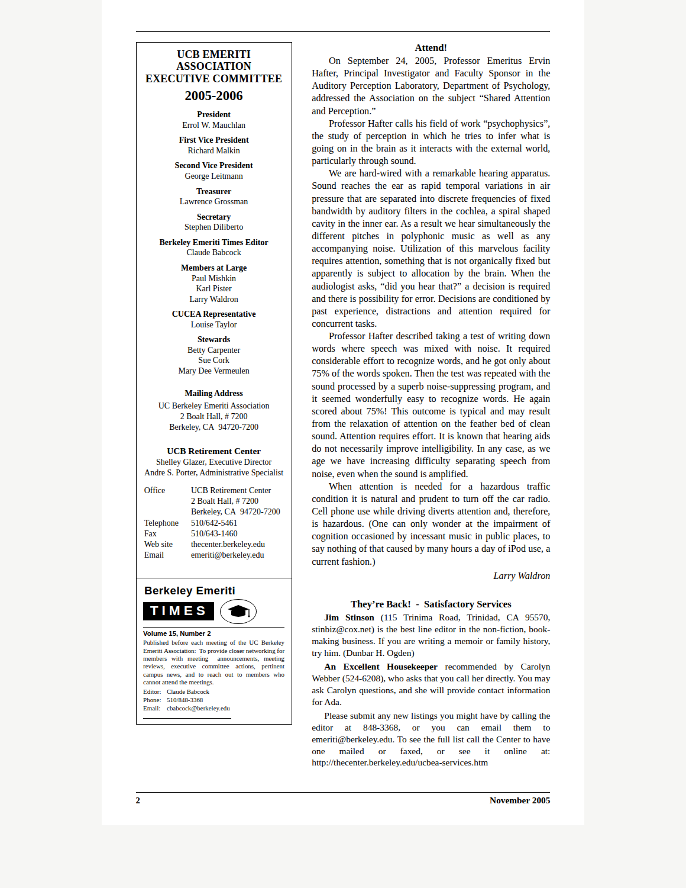UCB EMERITI ASSOCIATION
EXECUTIVE COMMITTEE
2005-2006
President Errol W. Mauchlan
First Vice President Richard Malkin Second Vice President George Leitmann Treasurer Lawrence Grossman Secretary Stephen Diliberto Berkeley Emeriti Times Editor Claude Babcock Members at Large Paul Mishkin Karl Pister Larry Waldron CUCEA Representative Louise Taylor Stewards Betty Carpenter Sue Cork Mary Dee Vermeulen
Mailing Address UC Berkeley Emeriti Association
2 Boalt Hall, # 7200
Berkeley, CA 94720-7200
UCB Retirement Center Shelley Glazer, Executive Director Andre S. Porter, Administrative Specialist
| Office | UCB Retirement Center |
| | 2 Boalt Hall, # 7200 |
| | Berkeley, CA 94720-7200 |
| Telephone | 510/642-5461 |
| Fax | 510/643-1460 |
| Web site | thecenter.berkeley.edu |
| Email | emeriti@berkeley.edu |
Berkeley Emeriti
TIMES
Volume 15, Number 2
Published before each meeting of the UC Berkeley Emeriti Association: To provide closer networking for members with meeting announcements, meeting reviews, executive committee actions, pertinent campus news, and to reach out to members who cannot attend the meetings.
| Editor: | Claude Babcock |
| Phone: | 510/848-3368 |
| Email: | cbabcock@berkeley.edu |
Attend!
On September 24, 2005, Professor Emeritus Ervin Hafter, Principal Investigator and Faculty Sponsor in the Auditory Perception Laboratory, Department of Psychology, addressed the Association on the subject “Shared Attention and Perception.”
Professor Hafter calls his field of work “psychophysics”, the study of perception in which he tries to infer what is going on in the brain as it interacts with the external world, particularly through sound.
We are hard-wired with a remarkable hearing apparatus. Sound reaches the ear as rapid temporal variations in air pressure that are separated into discrete frequencies of fixed bandwidth by auditory filters in the cochlea, a spiral shaped cavity in the inner ear. As a result we hear simultaneously the different pitches in polyphonic music as well as any accompanying noise. Utilization of this marvelous facility requires attention, something that is not organically fixed but apparently is subject to allocation by the brain. When the audiologist asks, “did you hear that?” a decision is required and there is possibility for error. Decisions are conditioned by past experience, distractions and attention required for concurrent tasks.
Professor Hafter described taking a test of writing down words where speech was mixed with noise. It required considerable effort to recognize words, and he got only about 75% of the words spoken. Then the test was repeated with the sound processed by a superb noise-suppressing program, and it seemed wonderfully easy to recognize words. He again scored about 75%! This outcome is typical and may result from the relaxation of attention on the feather bed of clean sound. Attention requires effort. It is known that hearing aids do not necessarily improve intelligibility. In any case, as we age we have increasing difficulty separating speech from noise, even when the sound is amplified.
When attention is needed for a hazardous traffic condition it is natural and prudent to turn off the car radio. Cell phone use while driving diverts attention and, therefore, is hazardous. (One can only wonder at the impairment of cognition occasioned by incessant music in public places, to say nothing of that caused by many hours a day of iPod use, a current fashion.)
Larry Waldron
They’re Back! - Satisfactory Services
Jim Stinson (115 Trinima Road, Trinidad, CA 95570, stinbiz@cox.net) is the best line editor in the non-fiction, book-making business. If you are writing a memoir or family history, try him. (Dunbar H. Ogden)
An Excellent Housekeeper recommended by Carolyn Webber (524-6208), who asks that you call her directly. You may ask Carolyn questions, and she will provide contact information for Ada.
Please submit any new listings you might have by calling the editor at 848-3368, or you can email them to emeriti@berkeley.edu. To see the full list call the Center to have one mailed or faxed, or see it online at: http://thecenter.berkeley.edu/ucbea-services.htm
2
November 2005